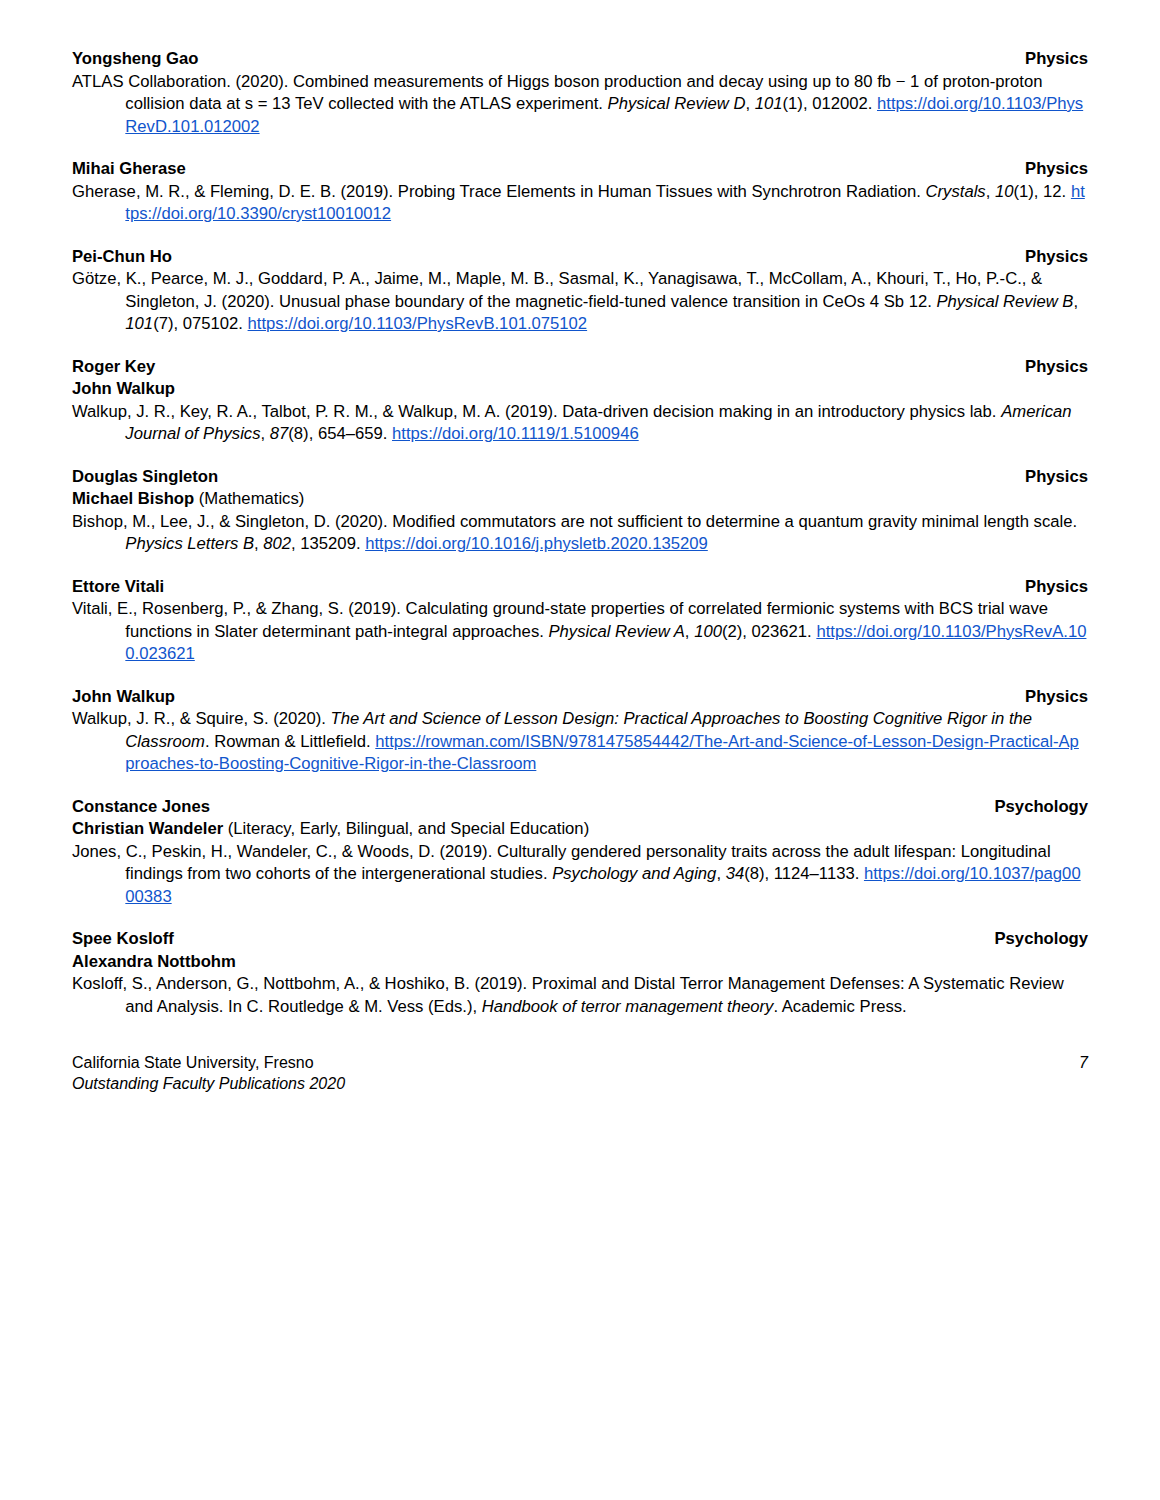Yongsheng Gao Physics
ATLAS Collaboration. (2020). Combined measurements of Higgs boson production and decay using up to 80 fb − 1 of proton-proton collision data at s = 13 TeV collected with the ATLAS experiment. Physical Review D, 101(1), 012002. https://doi.org/10.1103/PhysRevD.101.012002
Mihai Gherase Physics
Gherase, M. R., & Fleming, D. E. B. (2019). Probing Trace Elements in Human Tissues with Synchrotron Radiation. Crystals, 10(1), 12. https://doi.org/10.3390/cryst10010012
Pei-Chun Ho Physics
Götze, K., Pearce, M. J., Goddard, P. A., Jaime, M., Maple, M. B., Sasmal, K., Yanagisawa, T., McCollam, A., Khouri, T., Ho, P.-C., & Singleton, J. (2020). Unusual phase boundary of the magnetic-field-tuned valence transition in CeOs 4 Sb 12. Physical Review B, 101(7), 075102. https://doi.org/10.1103/PhysRevB.101.075102
Roger Key Physics
John Walkup
Walkup, J. R., Key, R. A., Talbot, P. R. M., & Walkup, M. A. (2019). Data-driven decision making in an introductory physics lab. American Journal of Physics, 87(8), 654–659. https://doi.org/10.1119/1.5100946
Douglas Singleton Physics
Michael Bishop (Mathematics)
Bishop, M., Lee, J., & Singleton, D. (2020). Modified commutators are not sufficient to determine a quantum gravity minimal length scale. Physics Letters B, 802, 135209. https://doi.org/10.1016/j.physletb.2020.135209
Ettore Vitali Physics
Vitali, E., Rosenberg, P., & Zhang, S. (2019). Calculating ground-state properties of correlated fermionic systems with BCS trial wave functions in Slater determinant path-integral approaches. Physical Review A, 100(2), 023621. https://doi.org/10.1103/PhysRevA.100.023621
John Walkup Physics
Walkup, J. R., & Squire, S. (2020). The Art and Science of Lesson Design: Practical Approaches to Boosting Cognitive Rigor in the Classroom. Rowman & Littlefield. https://rowman.com/ISBN/9781475854442/The-Art-and-Science-of-Lesson-Design-Practical-Approaches-to-Boosting-Cognitive-Rigor-in-the-Classroom
Constance Jones Psychology
Christian Wandeler (Literacy, Early, Bilingual, and Special Education)
Jones, C., Peskin, H., Wandeler, C., & Woods, D. (2019). Culturally gendered personality traits across the adult lifespan: Longitudinal findings from two cohorts of the intergenerational studies. Psychology and Aging, 34(8), 1124–1133. https://doi.org/10.1037/pag0000383
Spee Kosloff Psychology
Alexandra Nottbohm
Kosloff, S., Anderson, G., Nottbohm, A., & Hoshiko, B. (2019). Proximal and Distal Terror Management Defenses: A Systematic Review and Analysis. In C. Routledge & M. Vess (Eds.), Handbook of terror management theory. Academic Press.
California State University, Fresno
Outstanding Faculty Publications 2020
7